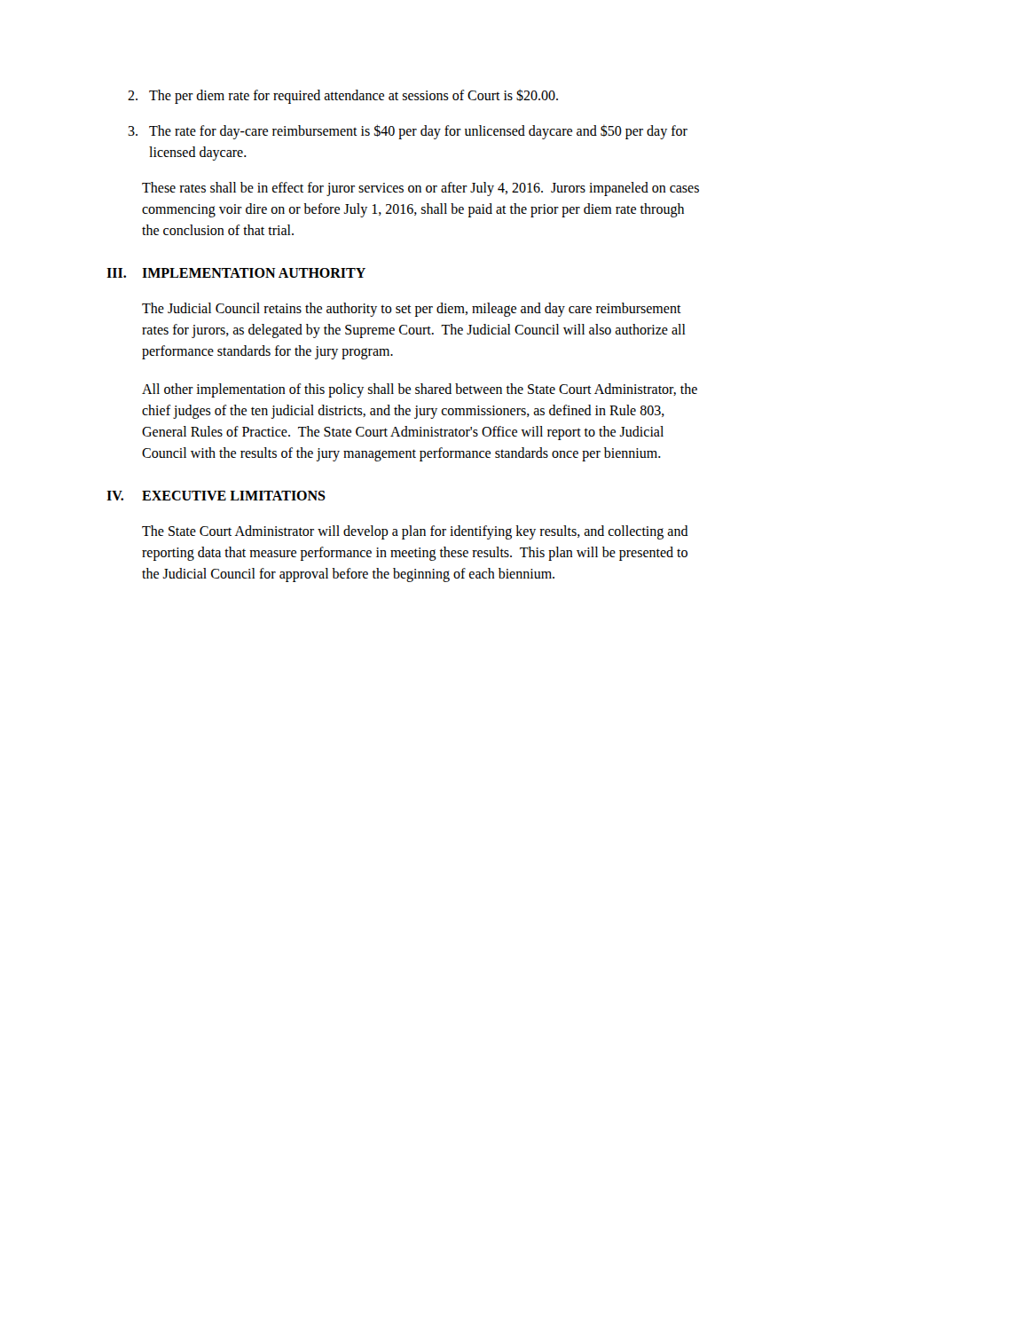The per diem rate for required attendance at sessions of Court is $20.00.
The rate for day-care reimbursement is $40 per day for unlicensed daycare and $50 per day for licensed daycare.
These rates shall be in effect for juror services on or after July 4, 2016. Jurors impaneled on cases commencing voir dire on or before July 1, 2016, shall be paid at the prior per diem rate through the conclusion of that trial.
III. Implementation Authority
The Judicial Council retains the authority to set per diem, mileage and day care reimbursement rates for jurors, as delegated by the Supreme Court. The Judicial Council will also authorize all performance standards for the jury program.
All other implementation of this policy shall be shared between the State Court Administrator, the chief judges of the ten judicial districts, and the jury commissioners, as defined in Rule 803, General Rules of Practice. The State Court Administrator's Office will report to the Judicial Council with the results of the jury management performance standards once per biennium.
IV. Executive Limitations
The State Court Administrator will develop a plan for identifying key results, and collecting and reporting data that measure performance in meeting these results. This plan will be presented to the Judicial Council for approval before the beginning of each biennium.